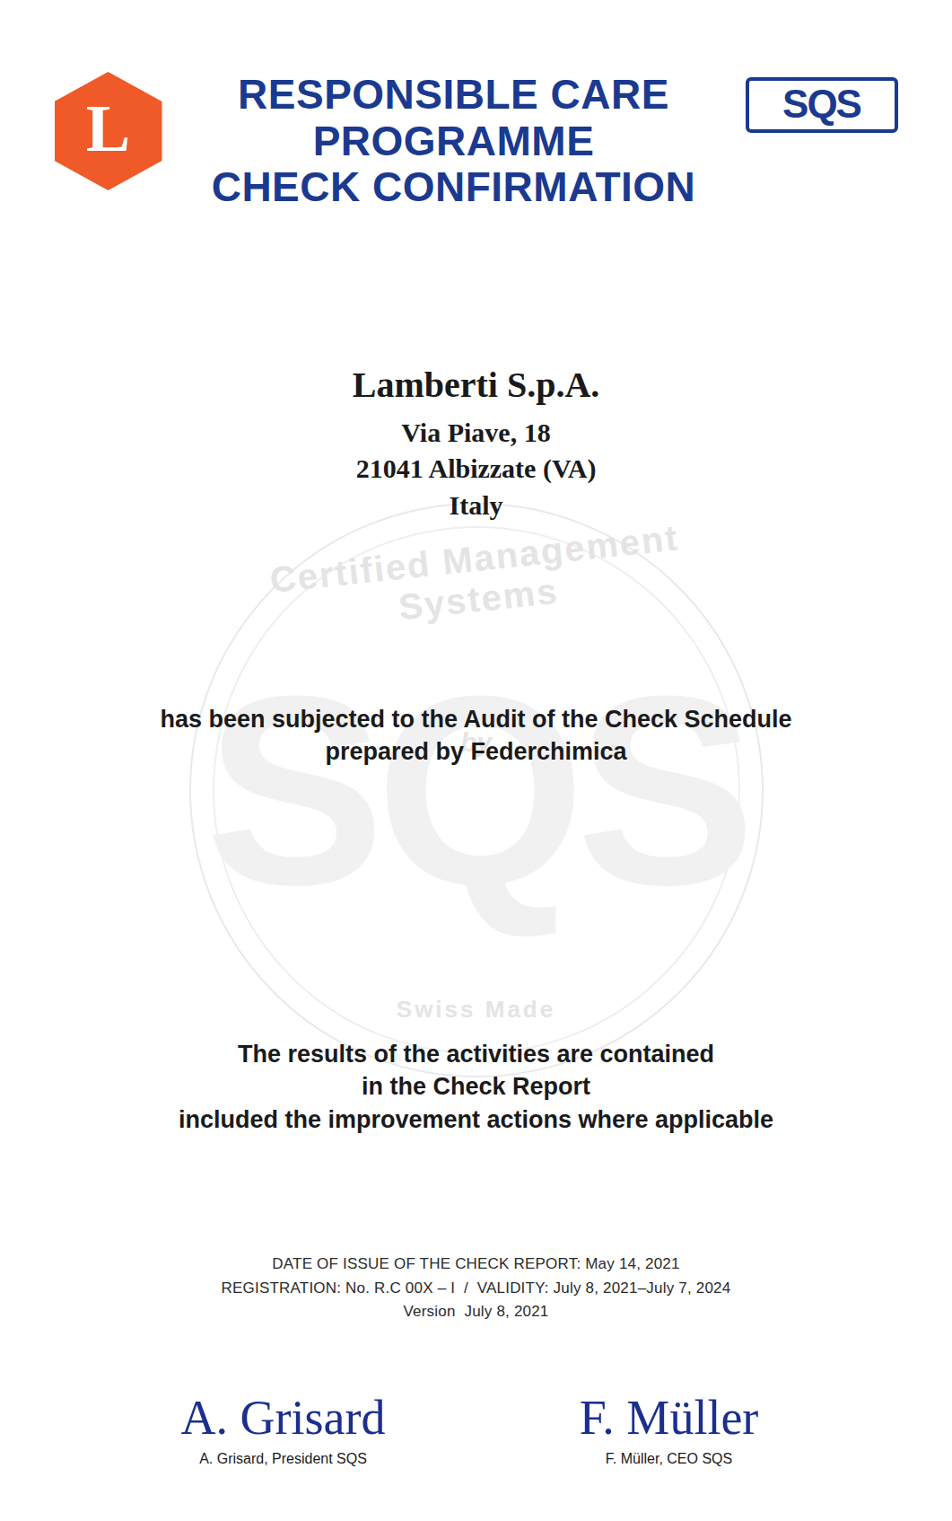Certified Management Systems
by
SQS
Swiss Made
L
RESPONSIBLE CARE
PROGRAMME
CHECK CONFIRMATION
SQS
Lamberti S.p.A.
Via Piave, 18
21041 Albizzate (VA)
Italy
has been subjected to the Audit of the Check Schedule
prepared by Federchimica
The results of the activities are contained
in the Check Report
included the improvement actions where applicable
DATE OF ISSUE OF THE CHECK REPORT: May 14, 2021
REGISTRATION: No. R.C 00X – I / VALIDITY: July 8, 2021–July 7, 2024
Version July 8, 2021
A. Grisard
A. Grisard, President SQS
F. Müller
F. Müller, CEO SQS